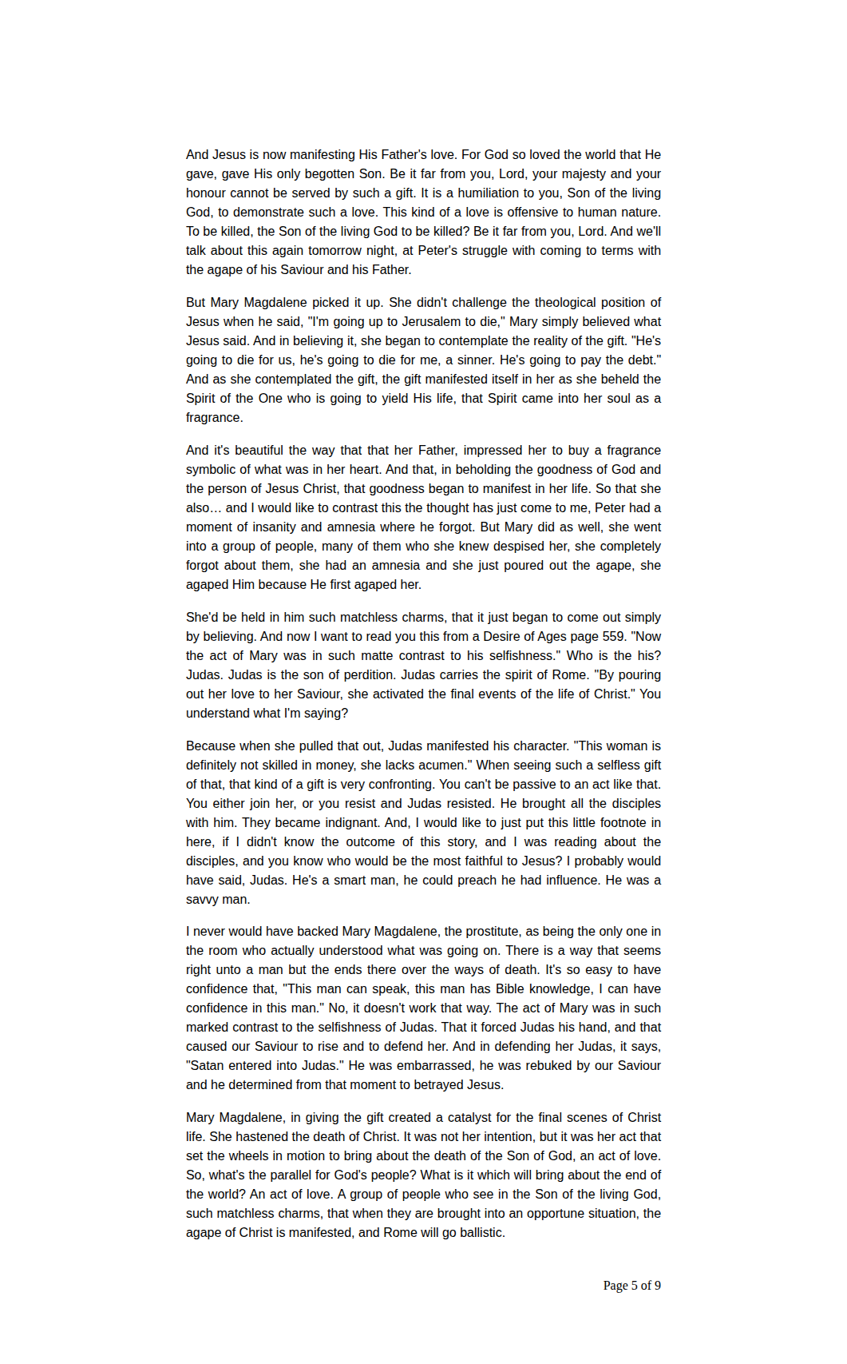And Jesus is now manifesting His Father's love. For God so loved the world that He gave, gave His only begotten Son. Be it far from you, Lord, your majesty and your honour cannot be served by such a gift. It is a humiliation to you, Son of the living God, to demonstrate such a love. This kind of a love is offensive to human nature. To be killed, the Son of the living God to be killed? Be it far from you, Lord. And we'll talk about this again tomorrow night, at Peter's struggle with coming to terms with the agape of his Saviour and his Father.
But Mary Magdalene picked it up. She didn't challenge the theological position of Jesus when he said, "I'm going up to Jerusalem to die," Mary simply believed what Jesus said. And in believing it, she began to contemplate the reality of the gift. "He's going to die for us, he's going to die for me, a sinner. He's going to pay the debt." And as she contemplated the gift, the gift manifested itself in her as she beheld the Spirit of the One who is going to yield His life, that Spirit came into her soul as a fragrance.
And it's beautiful the way that that her Father, impressed her to buy a fragrance symbolic of what was in her heart. And that, in beholding the goodness of God and the person of Jesus Christ, that goodness began to manifest in her life. So that she also… and I would like to contrast this the thought has just come to me, Peter had a moment of insanity and amnesia where he forgot. But Mary did as well, she went into a group of people, many of them who she knew despised her, she completely forgot about them, she had an amnesia and she just poured out the agape, she agaped Him because He first agaped her.
She'd be held in him such matchless charms, that it just began to come out simply by believing. And now I want to read you this from a Desire of Ages page 559. "Now the act of Mary was in such matte contrast to his selfishness." Who is the his? Judas. Judas is the son of perdition. Judas carries the spirit of Rome. "By pouring out her love to her Saviour, she activated the final events of the life of Christ." You understand what I'm saying?
Because when she pulled that out, Judas manifested his character. "This woman is definitely not skilled in money, she lacks acumen." When seeing such a selfless gift of that, that kind of a gift is very confronting. You can't be passive to an act like that. You either join her, or you resist and Judas resisted. He brought all the disciples with him. They became indignant. And, I would like to just put this little footnote in here, if I didn't know the outcome of this story, and I was reading about the disciples, and you know who would be the most faithful to Jesus? I probably would have said, Judas. He's a smart man, he could preach he had influence. He was a savvy man.
I never would have backed Mary Magdalene, the prostitute, as being the only one in the room who actually understood what was going on. There is a way that seems right unto a man but the ends there over the ways of death. It's so easy to have confidence that, "This man can speak, this man has Bible knowledge, I can have confidence in this man." No, it doesn't work that way. The act of Mary was in such marked contrast to the selfishness of Judas. That it forced Judas his hand, and that caused our Saviour to rise and to defend her. And in defending her Judas, it says, "Satan entered into Judas." He was embarrassed, he was rebuked by our Saviour and he determined from that moment to betrayed Jesus.
Mary Magdalene, in giving the gift created a catalyst for the final scenes of Christ life. She hastened the death of Christ. It was not her intention, but it was her act that set the wheels in motion to bring about the death of the Son of God, an act of love. So, what's the parallel for God's people? What is it which will bring about the end of the world? An act of love. A group of people who see in the Son of the living God, such matchless charms, that when they are brought into an opportune situation, the agape of Christ is manifested, and Rome will go ballistic.
Page 5 of 9